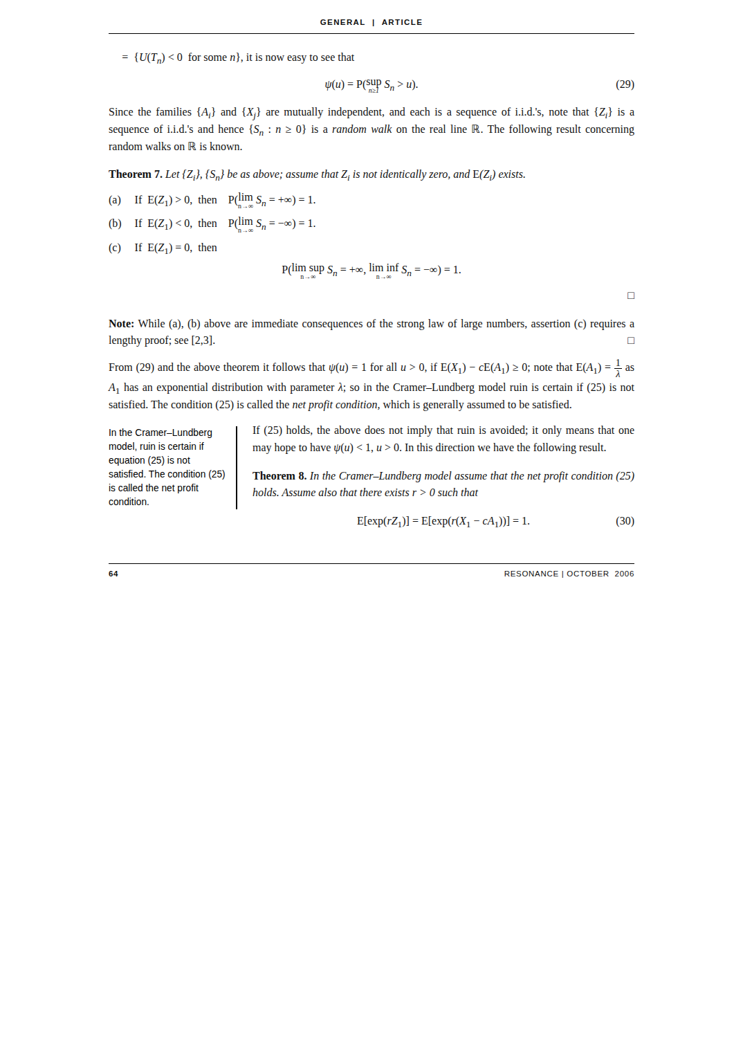General | Article
= {U(Tn) < 0 for some n}, it is now easy to see that
ψ(u) = P(sup n≥1 Sn > u). (29)
Since the families {Ai} and {Xj} are mutually independent, and each is a sequence of i.i.d.'s, note that {Zi} is a sequence of i.i.d.'s and hence {Sn : n ≥ 0} is a random walk on the real line ℝ. The following result concerning random walks on ℝ is known.
Theorem 7. Let {Zi}, {Sn} be as above; assume that Zi is not identically zero, and E(Zi) exists.
(a) If E(Z1) > 0, then P(lim n→∞ Sn = +∞) = 1.
(b) If E(Z1) < 0, then P(lim n→∞ Sn = −∞) = 1.
(c) If E(Z1) = 0, then
P(lim sup n→∞ Sn = +∞, lim inf n→∞ Sn = −∞) = 1.
□
Note: While (a), (b) above are immediate consequences of the strong law of large numbers, assertion (c) requires a lengthy proof; see [2,3]. □
From (29) and the above theorem it follows that ψ(u) = 1 for all u > 0, if E(X1) − cE(A1) ≥ 0; note that E(A1) = 1 λ as A1 has an exponential distribution with parameter λ; so in the Cramer–Lundberg model ruin is certain if (25) is not satisfied. The condition (25) is called the net profit condition, which is generally assumed to be satisfied.
In the Cramer–Lundberg model, ruin is certain if equation (25) is not satisfied. The condition (25) is called the net profit condition.
If (25) holds, the above does not imply that ruin is avoided; it only means that one may hope to have ψ(u) < 1, u > 0. In this direction we have the following result.
Theorem 8. In the Cramer–Lundberg model assume that the net profit condition (25) holds. Assume also that there exists r > 0 such that
E[exp(rZ1)] = E[exp(r(X1 − cA1))] = 1. (30)
64 Resonance | October 2006